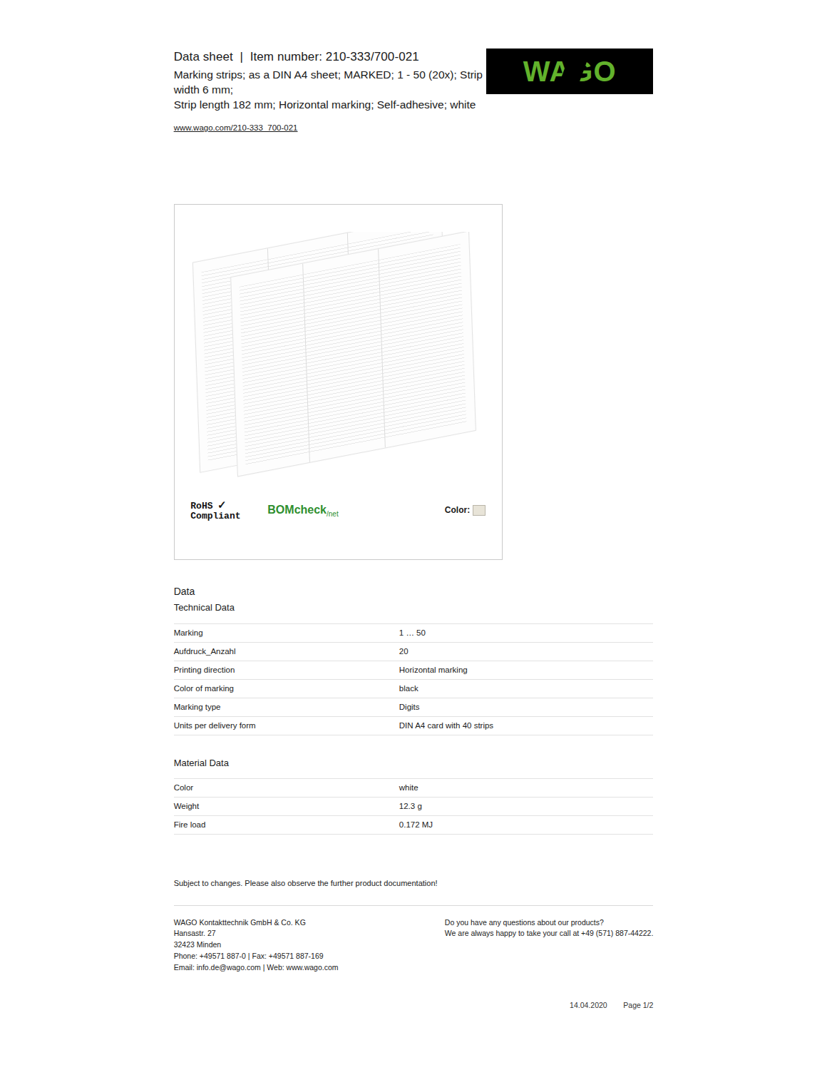Data sheet | Item number: 210-333/700-021
Marking strips; as a DIN A4 sheet; MARKED; 1 - 50 (20x); Strip width 6 mm;
Strip length 182 mm; Horizontal marking; Self-adhesive; white
www.wago.com/210-333_700-021
WAGO
RoHS✓
Compliant
BOMcheck/net
Color:
Data
Technical Data
| Marking | 1 … 50 |
| Aufdruck_Anzahl | 20 |
| Printing direction | Horizontal marking |
| Color of marking | black |
| Marking type | Digits |
| Units per delivery form | DIN A4 card with 40 strips |
Material Data
| Color | white |
| Weight | 12.3 g |
| Fire load | 0.172 MJ |
Subject to changes. Please also observe the further product documentation!
WAGO Kontakttechnik GmbH & Co. KG
Hansastr. 27
32423 Minden
Phone: +49571 887-0 | Fax: +49571 887-169
Email: info.de@wago.com | Web: www.wago.com
Do you have any questions about our products?
We are always happy to take your call at +49 (571) 887-44222.
14.04.2020 Page 1/2